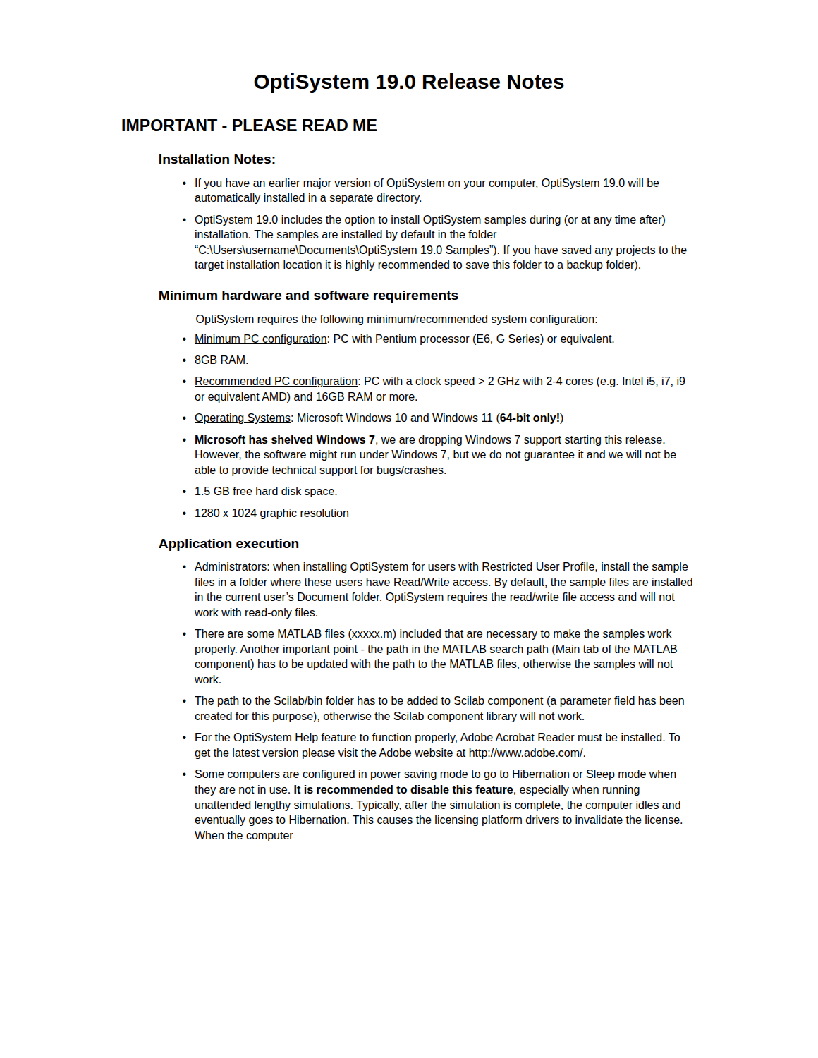OptiSystem 19.0 Release Notes
IMPORTANT - PLEASE READ ME
Installation Notes:
If you have an earlier major version of OptiSystem on your computer, OptiSystem 19.0 will be automatically installed in a separate directory.
OptiSystem 19.0 includes the option to install OptiSystem samples during (or at any time after) installation. The samples are installed by default in the folder “C:\Users\username\Documents\OptiSystem 19.0 Samples”). If you have saved any projects to the target installation location it is highly recommended to save this folder to a backup folder).
Minimum hardware and software requirements
OptiSystem requires the following minimum/recommended system configuration:
Minimum PC configuration: PC with Pentium processor (E6, G Series) or equivalent.
8GB RAM.
Recommended PC configuration: PC with a clock speed > 2 GHz with 2-4 cores (e.g. Intel i5, i7, i9 or equivalent AMD) and 16GB RAM or more.
Operating Systems: Microsoft Windows 10 and Windows 11 (64-bit only!)
Microsoft has shelved Windows 7, we are dropping Windows 7 support starting this release. However, the software might run under Windows 7, but we do not guarantee it and we will not be able to provide technical support for bugs/crashes.
1.5 GB free hard disk space.
1280 x 1024 graphic resolution
Application execution
Administrators: when installing OptiSystem for users with Restricted User Profile, install the sample files in a folder where these users have Read/Write access. By default, the sample files are installed in the current user’s Document folder. OptiSystem requires the read/write file access and will not work with read-only files.
There are some MATLAB files (xxxxx.m) included that are necessary to make the samples work properly. Another important point - the path in the MATLAB search path (Main tab of the MATLAB component) has to be updated with the path to the MATLAB files, otherwise the samples will not work.
The path to the Scilab/bin folder has to be added to Scilab component (a parameter field has been created for this purpose), otherwise the Scilab component library will not work.
For the OptiSystem Help feature to function properly, Adobe Acrobat Reader must be installed. To get the latest version please visit the Adobe website at http://www.adobe.com/.
Some computers are configured in power saving mode to go to Hibernation or Sleep mode when they are not in use. It is recommended to disable this feature, especially when running unattended lengthy simulations. Typically, after the simulation is complete, the computer idles and eventually goes to Hibernation. This causes the licensing platform drivers to invalidate the license. When the computer